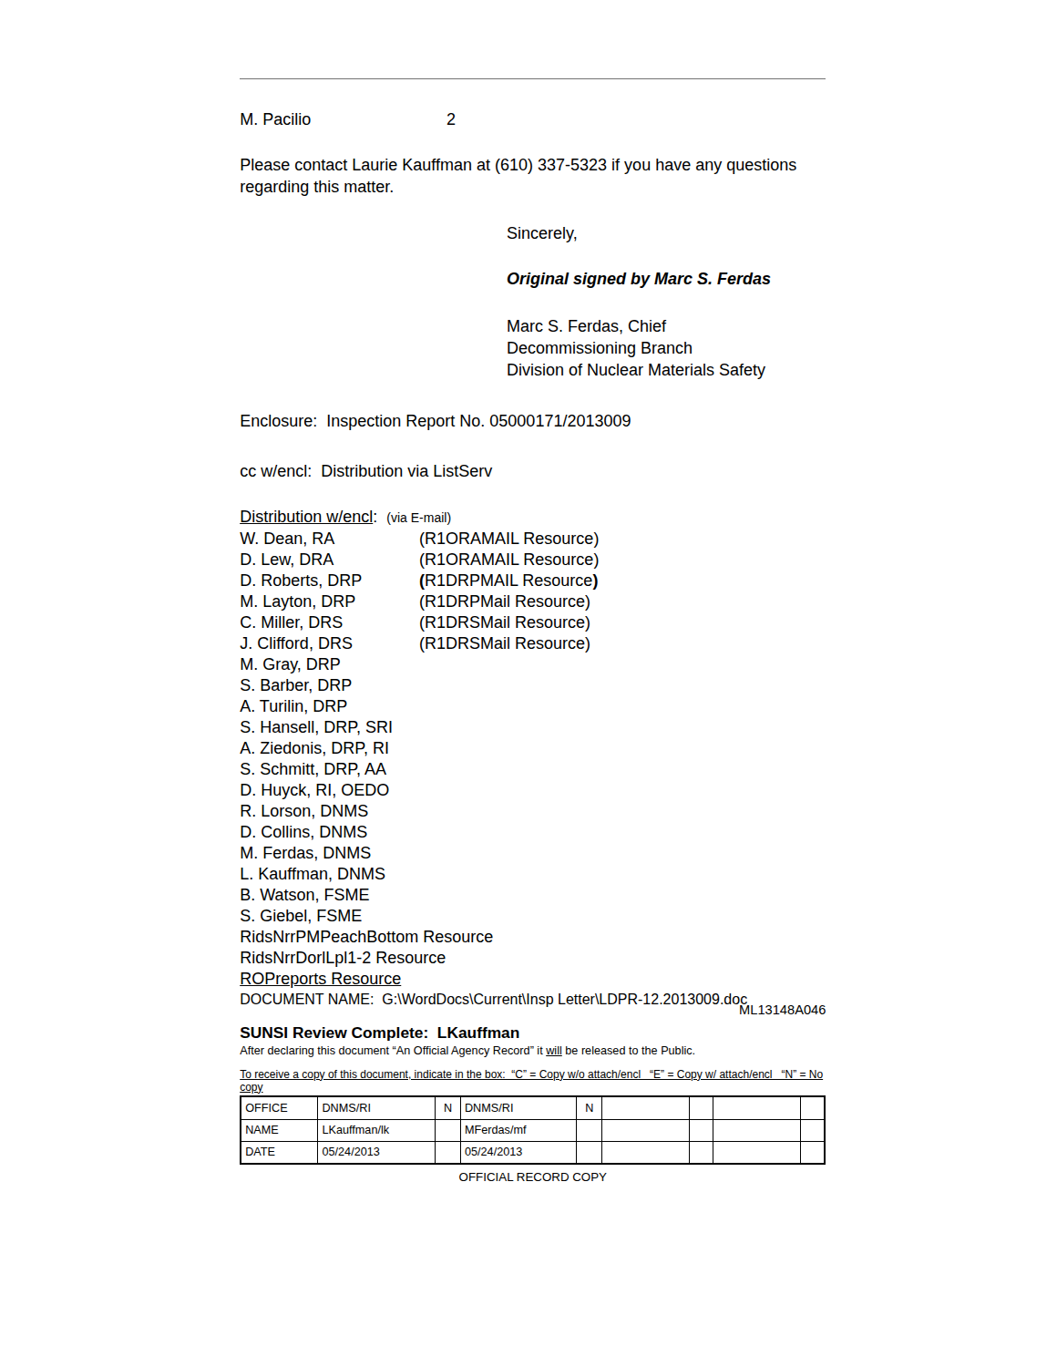M. Pacilio 2
Please contact Laurie Kauffman at (610) 337-5323 if you have any questions regarding this matter.
Sincerely,
Original signed by Marc S. Ferdas
Marc S. Ferdas, Chief
Decommissioning Branch
Division of Nuclear Materials Safety
Enclosure: Inspection Report No. 05000171/2013009
cc w/encl: Distribution via ListServ
Distribution w/encl: (via E-mail)
| W. Dean, RA | (R1ORAMAIL Resource) |
| D. Lew, DRA | (R1ORAMAIL Resource) |
| D. Roberts, DRP | ( R1DRPMAIL Resource ) |
| M. Layton, DRP | (R1DRPMail Resource) |
| C. Miller, DRS | (R1DRSMail Resource) |
| J. Clifford, DRS | (R1DRSMail Resource) |
M. Gray, DRP
S. Barber, DRP
A. Turilin, DRP
S. Hansell, DRP, SRI
A. Ziedonis, DRP, RI
S. Schmitt, DRP, AA
D. Huyck, RI, OEDO
R. Lorson, DNMS
D. Collins, DNMS
M. Ferdas, DNMS
L. Kauffman, DNMS
B. Watson, FSME
S. Giebel, FSME
RidsNrrPMPeachBottom Resource
RidsNrrDorlLpl1-2 Resource
ROPreports Resource
DOCUMENT NAME: G:\WordDocs\Current\Insp Letter\LDPR-12.2013009.doc
ML13148A046
SUNSI Review Complete: LKauffman
After declaring this document “An Official Agency Record” it will be released to the Public.
To receive a copy of this document, indicate in the box: “C” = Copy w/o attach/encl “E” = Copy w/ attach/encl “N” = No copy
| OFFICE | DNMS/RI | N | DNMS/RI | N | | | | |
| NAME | LKauffman/lk | | MFerdas/mf | | | | | |
| DATE | 05/24/2013 | | 05/24/2013 | | | | | |
OFFICIAL RECORD COPY